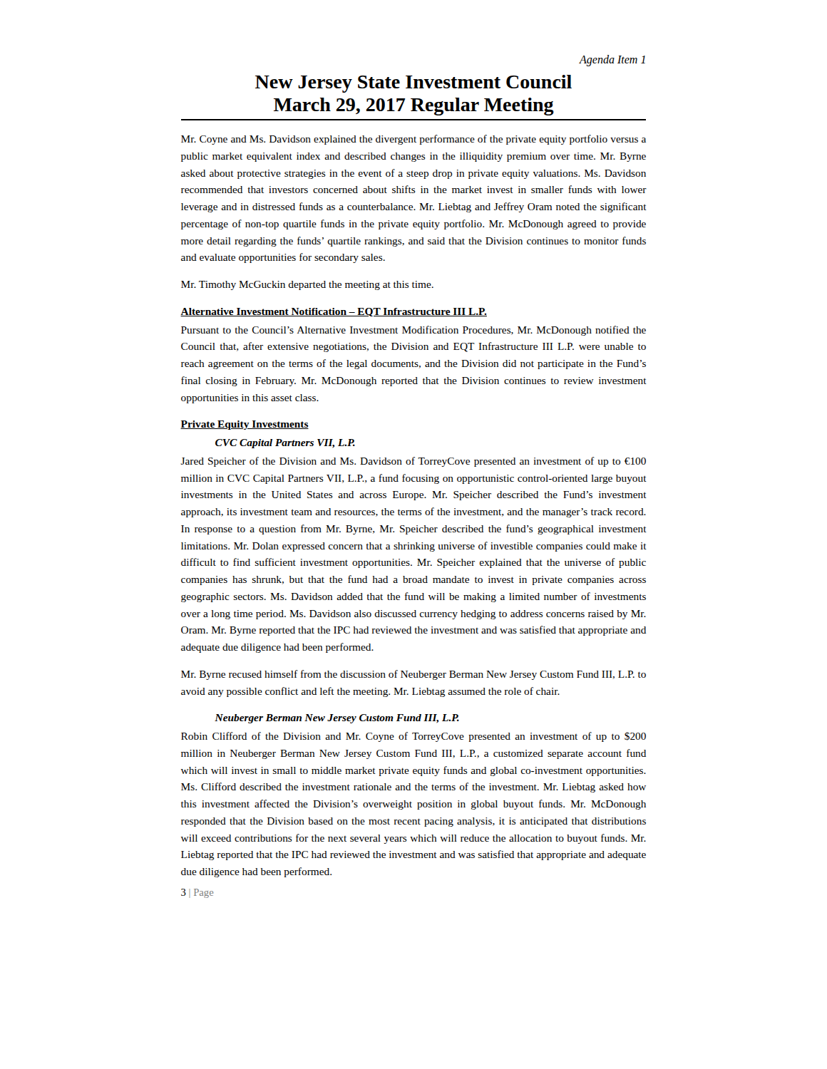Agenda Item 1
New Jersey State Investment Council March 29, 2017 Regular Meeting
Mr. Coyne and Ms. Davidson explained the divergent performance of the private equity portfolio versus a public market equivalent index and described changes in the illiquidity premium over time. Mr. Byrne asked about protective strategies in the event of a steep drop in private equity valuations. Ms. Davidson recommended that investors concerned about shifts in the market invest in smaller funds with lower leverage and in distressed funds as a counterbalance. Mr. Liebtag and Jeffrey Oram noted the significant percentage of non-top quartile funds in the private equity portfolio. Mr. McDonough agreed to provide more detail regarding the funds’ quartile rankings, and said that the Division continues to monitor funds and evaluate opportunities for secondary sales.
Mr. Timothy McGuckin departed the meeting at this time.
Alternative Investment Notification – EQT Infrastructure III L.P.
Pursuant to the Council’s Alternative Investment Modification Procedures, Mr. McDonough notified the Council that, after extensive negotiations, the Division and EQT Infrastructure III L.P. were unable to reach agreement on the terms of the legal documents, and the Division did not participate in the Fund’s final closing in February. Mr. McDonough reported that the Division continues to review investment opportunities in this asset class.
Private Equity Investments
CVC Capital Partners VII, L.P.
Jared Speicher of the Division and Ms. Davidson of TorreyCove presented an investment of up to €100 million in CVC Capital Partners VII, L.P., a fund focusing on opportunistic control-oriented large buyout investments in the United States and across Europe. Mr. Speicher described the Fund’s investment approach, its investment team and resources, the terms of the investment, and the manager’s track record. In response to a question from Mr. Byrne, Mr. Speicher described the fund’s geographical investment limitations. Mr. Dolan expressed concern that a shrinking universe of investible companies could make it difficult to find sufficient investment opportunities. Mr. Speicher explained that the universe of public companies has shrunk, but that the fund had a broad mandate to invest in private companies across geographic sectors. Ms. Davidson added that the fund will be making a limited number of investments over a long time period. Ms. Davidson also discussed currency hedging to address concerns raised by Mr. Oram. Mr. Byrne reported that the IPC had reviewed the investment and was satisfied that appropriate and adequate due diligence had been performed.
Mr. Byrne recused himself from the discussion of Neuberger Berman New Jersey Custom Fund III, L.P. to avoid any possible conflict and left the meeting. Mr. Liebtag assumed the role of chair.
Neuberger Berman New Jersey Custom Fund III, L.P.
Robin Clifford of the Division and Mr. Coyne of TorreyCove presented an investment of up to $200 million in Neuberger Berman New Jersey Custom Fund III, L.P., a customized separate account fund which will invest in small to middle market private equity funds and global co-investment opportunities. Ms. Clifford described the investment rationale and the terms of the investment. Mr. Liebtag asked how this investment affected the Division’s overweight position in global buyout funds. Mr. McDonough responded that the Division based on the most recent pacing analysis, it is anticipated that distributions will exceed contributions for the next several years which will reduce the allocation to buyout funds. Mr. Liebtag reported that the IPC had reviewed the investment and was satisfied that appropriate and adequate due diligence had been performed.
3 | Page